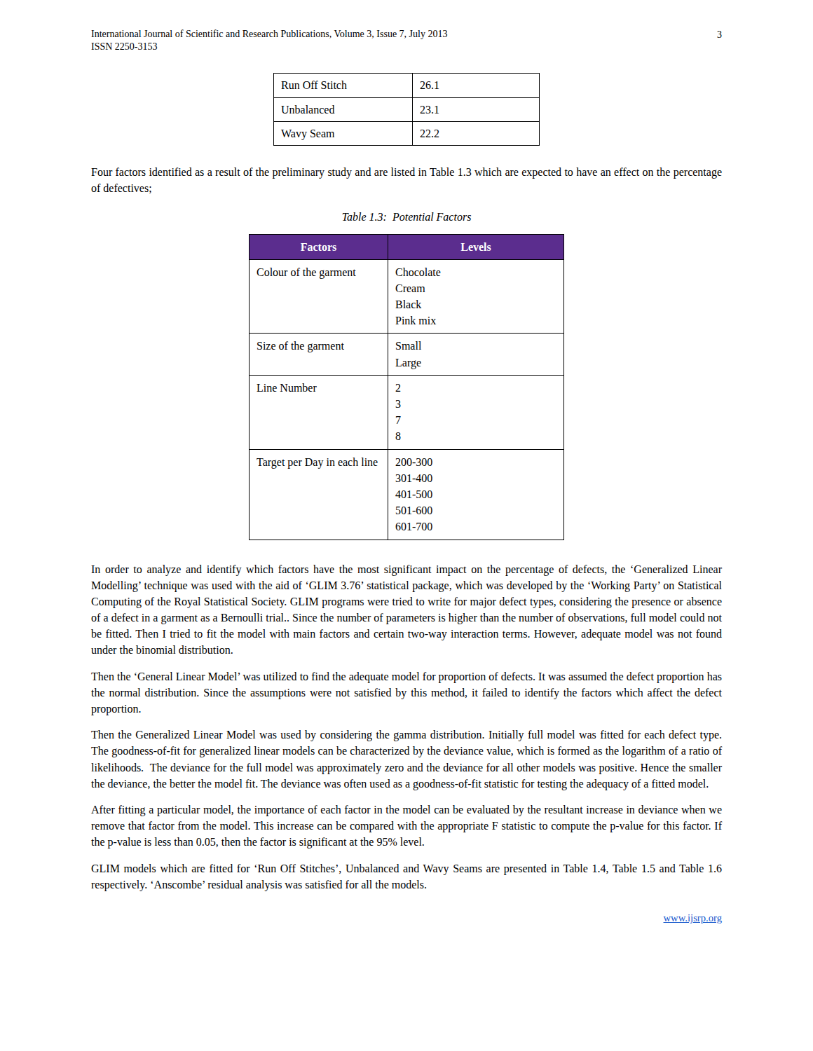International Journal of Scientific and Research Publications, Volume 3, Issue 7, July 2013
ISSN 2250-3153
3
| Run Off Stitch | 26.1 |
| Unbalanced | 23.1 |
| Wavy Seam | 22.2 |
Four factors identified as a result of the preliminary study and are listed in Table 1.3 which are expected to have an effect on the percentage of defectives;
Table 1.3: Potential Factors
| Factors | Levels |
| --- | --- |
| Colour of the garment | Chocolate Cream Black Pink mix |
| Size of the garment | Small Large |
| Line Number | 2 3 7 8 |
| Target per Day in each line | 200-300 301-400 401-500 501-600 601-700 |
In order to analyze and identify which factors have the most significant impact on the percentage of defects, the ‘Generalized Linear Modelling’ technique was used with the aid of ‘GLIM 3.76’ statistical package, which was developed by the ‘Working Party’ on Statistical Computing of the Royal Statistical Society. GLIM programs were tried to write for major defect types, considering the presence or absence of a defect in a garment as a Bernoulli trial.. Since the number of parameters is higher than the number of observations, full model could not be fitted. Then I tried to fit the model with main factors and certain two-way interaction terms. However, adequate model was not found under the binomial distribution.
Then the ‘General Linear Model’ was utilized to find the adequate model for proportion of defects. It was assumed the defect proportion has the normal distribution. Since the assumptions were not satisfied by this method, it failed to identify the factors which affect the defect proportion.
Then the Generalized Linear Model was used by considering the gamma distribution. Initially full model was fitted for each defect type. The goodness-of-fit for generalized linear models can be characterized by the deviance value, which is formed as the logarithm of a ratio of likelihoods. The deviance for the full model was approximately zero and the deviance for all other models was positive. Hence the smaller the deviance, the better the model fit. The deviance was often used as a goodness-of-fit statistic for testing the adequacy of a fitted model.
After fitting a particular model, the importance of each factor in the model can be evaluated by the resultant increase in deviance when we remove that factor from the model. This increase can be compared with the appropriate F statistic to compute the p-value for this factor. If the p-value is less than 0.05, then the factor is significant at the 95% level.
GLIM models which are fitted for ‘Run Off Stitches’, Unbalanced and Wavy Seams are presented in Table 1.4, Table 1.5 and Table 1.6 respectively. ‘Anscombe’ residual analysis was satisfied for all the models.
www.ijsrp.org